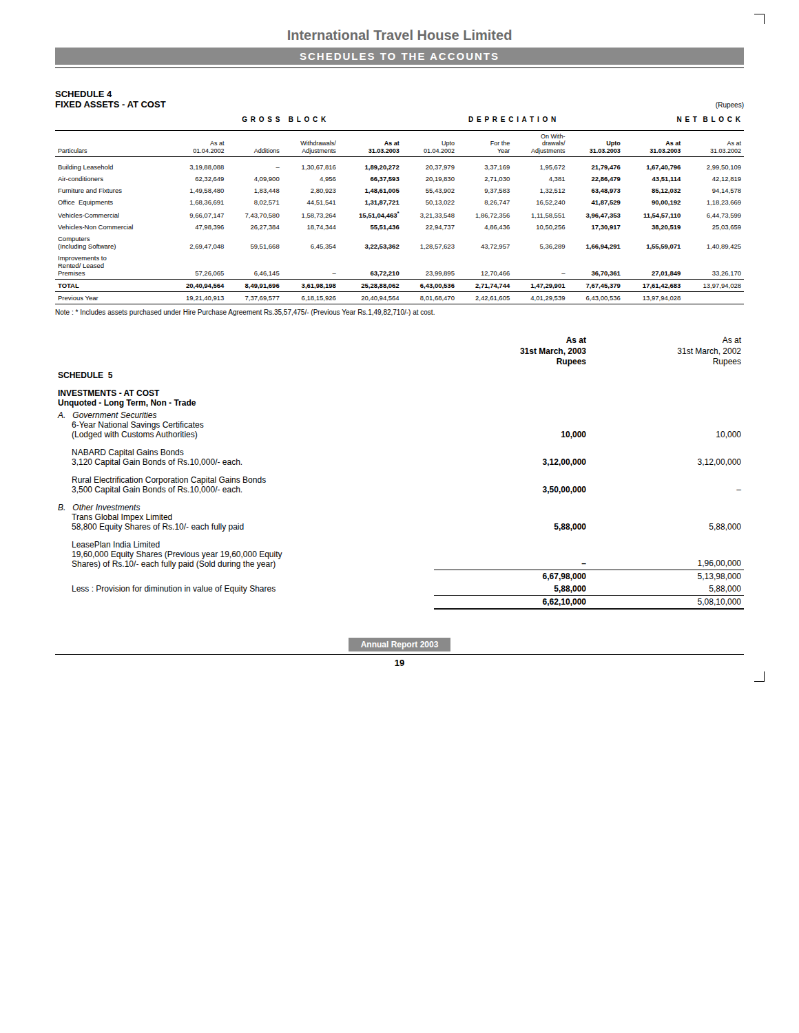International Travel House Limited
SCHEDULES TO THE ACCOUNTS
SCHEDULE 4
FIXED ASSETS - AT COST (Rupees)
| | G R O S S B L O C K | D E P R E C I A T I O N | N E T B L O C K |
| Particulars | As at 01.04.2002 | Additions | Withdrawals/ Adjustments | As at 31.03.2003 | Upto 01.04.2002 | For the Year | On With- drawals/ Adjustments | Upto 31.03.2003 | As at 31.03.2003 | As at 31.03.2002 |
| Building Leasehold | 3,19,88,088 | – | 1,30,67,816 | 1,89,20,272 | 20,37,979 | 3,37,169 | 1,95,672 | 21,79,476 | 1,67,40,796 | 2,99,50,109 |
| Air-conditioners | 62,32,649 | 4,09,900 | 4,956 | 66,37,593 | 20,19,830 | 2,71,030 | 4,381 | 22,86,479 | 43,51,114 | 42,12,819 |
| Furniture and Fixtures | 1,49,58,480 | 1,83,448 | 2,80,923 | 1,48,61,005 | 55,43,902 | 9,37,583 | 1,32,512 | 63,48,973 | 85,12,032 | 94,14,578 |
| Office Equipments | 1,68,36,691 | 8,02,571 | 44,51,541 | 1,31,87,721 | 50,13,022 | 8,26,747 | 16,52,240 | 41,87,529 | 90,00,192 | 1,18,23,669 |
| Vehicles-Commercial | 9,66,07,147 | 7,43,70,580 | 1,58,73,264 | 15,51,04,463 * | 3,21,33,548 | 1,86,72,356 | 1,11,58,551 | 3,96,47,353 | 11,54,57,110 | 6,44,73,599 |
| Vehicles-Non Commercial | 47,98,396 | 26,27,384 | 18,74,344 | 55,51,436 | 22,94,737 | 4,86,436 | 10,50,256 | 17,30,917 | 38,20,519 | 25,03,659 |
| Computers (Including Software) | 2,69,47,048 | 59,51,668 | 6,45,354 | 3,22,53,362 | 1,28,57,623 | 43,72,957 | 5,36,289 | 1,66,94,291 | 1,55,59,071 | 1,40,89,425 |
| Improvements to Rented/ Leased Premises | 57,26,065 | 6,46,145 | – | 63,72,210 | 23,99,895 | 12,70,466 | – | 36,70,361 | 27,01,849 | 33,26,170 |
| TOTAL | 20,40,94,564 | 8,49,91,696 | 3,61,98,198 | 25,28,88,062 | 6,43,00,536 | 2,71,74,744 | 1,47,29,901 | 7,67,45,379 | 17,61,42,683 | 13,97,94,028 |
| Previous Year | 19,21,40,913 | 7,37,69,577 | 6,18,15,926 | 20,40,94,564 | 8,01,68,470 | 2,42,61,605 | 4,01,29,539 | 6,43,00,536 | 13,97,94,028 | |
Note : * Includes assets purchased under Hire Purchase Agreement Rs.35,57,475/- (Previous Year Rs.1,49,82,710/-) at cost.
| | As at 31st March, 2003 Rupees | As at 31st March, 2002 Rupees |
| SCHEDULE 5 | | |
| INVESTMENTS - AT COST Unquoted - Long Term, Non - Trade | | |
| A. Government Securities 6-Year National Savings Certificates (Lodged with Customs Authorities) | 10,000 | 10,000 |
| NABARD Capital Gains Bonds 3,120 Capital Gain Bonds of Rs.10,000/- each. | 3,12,00,000 | 3,12,00,000 |
| Rural Electrification Corporation Capital Gains Bonds 3,500 Capital Gain Bonds of Rs.10,000/- each. | 3,50,00,000 | – |
| B. Other Investments Trans Global Impex Limited 58,800 Equity Shares of Rs.10/- each fully paid | 5,88,000 | 5,88,000 |
| LeasePlan India Limited 19,60,000 Equity Shares (Previous year 19,60,000 Equity Shares) of Rs.10/- each fully paid (Sold during the year) | – | 1,96,00,000 |
| | 6,67,98,000 | 5,13,98,000 |
| Less : Provision for diminution in value of Equity Shares | 5,88,000 | 5,88,000 |
| | 6,62,10,000 | 5,08,10,000 |
Annual Report 2003
19